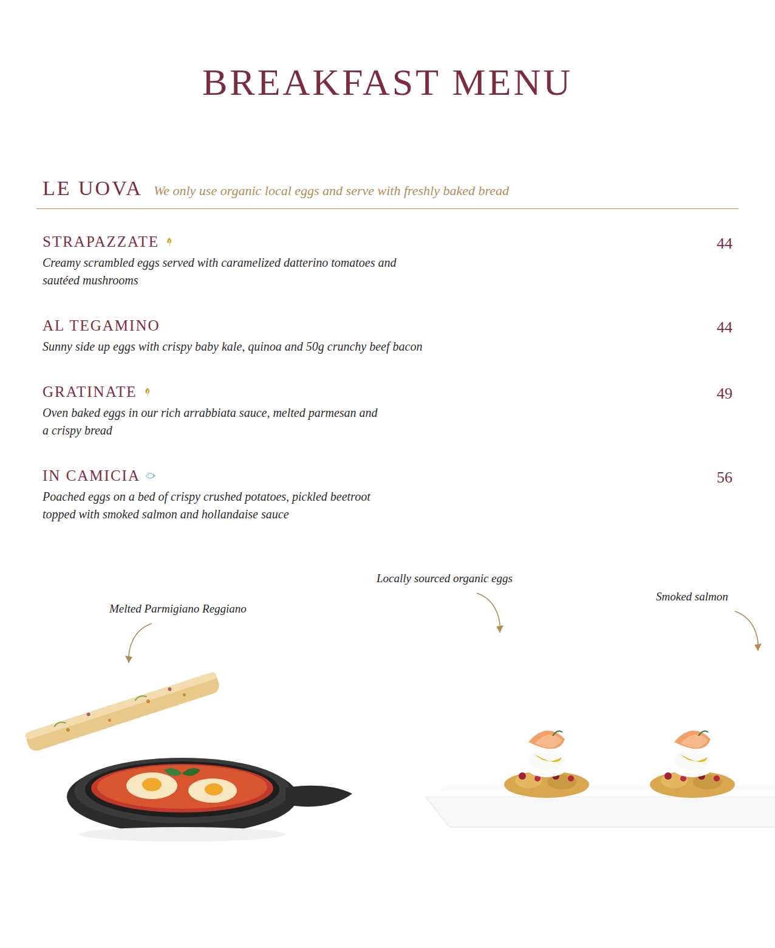BREAKFAST MENU
LE UOVA
We only use organic local eggs and serve with freshly baked bread
STRAPAZZATE
Creamy scrambled eggs served with caramelized datterino tomatoes and
sautéed mushrooms
44
AL TEGAMINO
Sunny side up eggs with crispy baby kale, quinoa and 50g crunchy beef bacon
44
GRATINATE
Oven baked eggs in our rich arrabbiata sauce, melted parmesan and
a crispy bread
49
IN CAMICIA
Poached eggs on a bed of crispy crushed potatoes, pickled beetroot
topped with smoked salmon and hollandaise sauce
56
Melted Parmigiano Reggiano
Locally sourced organic eggs
Smoked salmon